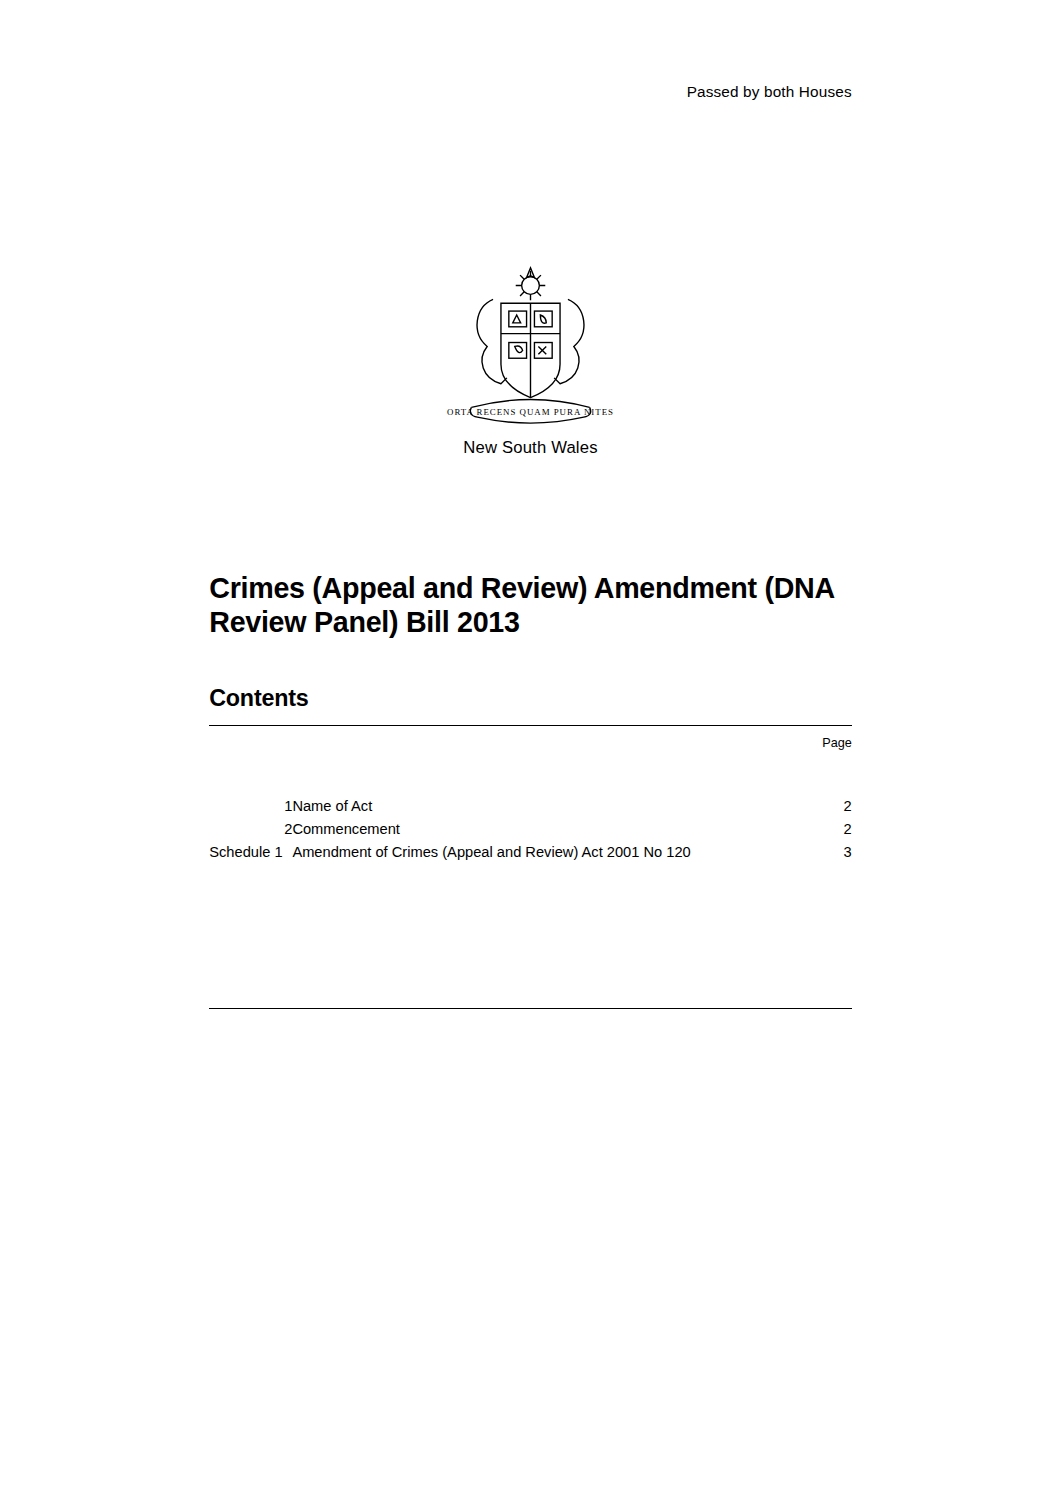Passed by both Houses
New South Wales
Crimes (Appeal and Review) Amendment (DNA Review Panel) Bill 2013
Contents
Page
| 1 | Name of Act | 2 |
| 2 | Commencement | 2 |
| Schedule 1 | Amendment of Crimes (Appeal and Review) Act 2001 No 120 | 3 |